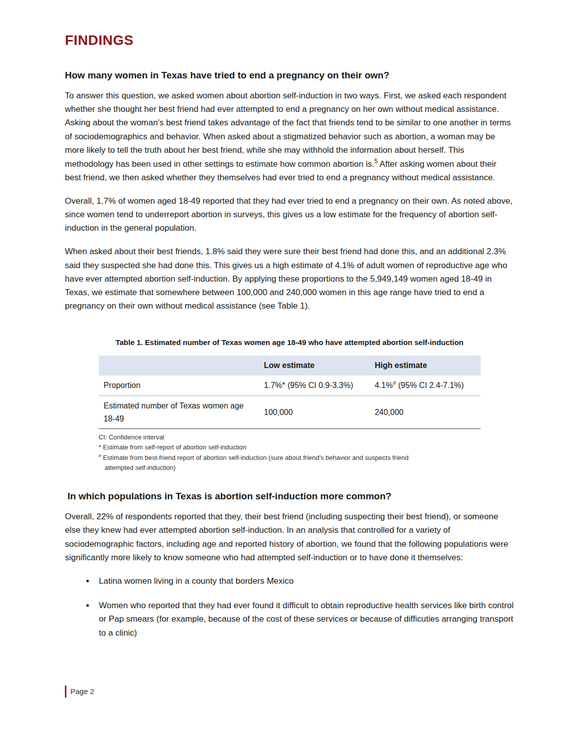FINDINGS
How many women in Texas have tried to end a pregnancy on their own?
To answer this question, we asked women about abortion self-induction in two ways. First, we asked each respondent whether she thought her best friend had ever attempted to end a pregnancy on her own without medical assistance. Asking about the woman's best friend takes advantage of the fact that friends tend to be similar to one another in terms of sociodemographics and behavior. When asked about a stigmatized behavior such as abortion, a woman may be more likely to tell the truth about her best friend, while she may withhold the information about herself. This methodology has been used in other settings to estimate how common abortion is.5 After asking women about their best friend, we then asked whether they themselves had ever tried to end a pregnancy without medical assistance.
Overall, 1.7% of women aged 18-49 reported that they had ever tried to end a pregnancy on their own. As noted above, since women tend to underreport abortion in surveys, this gives us a low estimate for the frequency of abortion self-induction in the general population.
When asked about their best friends, 1.8% said they were sure their best friend had done this, and an additional 2.3% said they suspected she had done this. This gives us a high estimate of 4.1% of adult women of reproductive age who have ever attempted abortion self-induction. By applying these proportions to the 5,949,149 women aged 18-49 in Texas, we estimate that somewhere between 100,000 and 240,000 women in this age range have tried to end a pregnancy on their own without medical assistance (see Table 1).
Table 1. Estimated number of Texas women age 18-49 who have attempted abortion self-induction
| | Low estimate | High estimate |
| --- | --- | --- |
| Proportion | 1.7%* (95% CI 0.9-3.3%) | 4.1% # (95% CI 2.4-7.1%) |
| Estimated number of Texas women age 18-49 | 100,000 | 240,000 |
CI: Confidence interval
* Estimate from self-report of abortion self-induction
# Estimate from best-friend report of abortion self-induction (sure about friend's behavior and suspects friend
attempted self-induction)
In which populations in Texas is abortion self-induction more common?
Overall, 22% of respondents reported that they, their best friend (including suspecting their best friend), or someone else they knew had ever attempted abortion self-induction. In an analysis that controlled for a variety of sociodemographic factors, including age and reported history of abortion, we found that the following populations were significantly more likely to know someone who had attempted self-induction or to have done it themselves:
Latina women living in a county that borders Mexico
Women who reported that they had ever found it difficult to obtain reproductive health services like birth control or Pap smears (for example, because of the cost of these services or because of difficuties arranging transport to a clinic)
Page 2